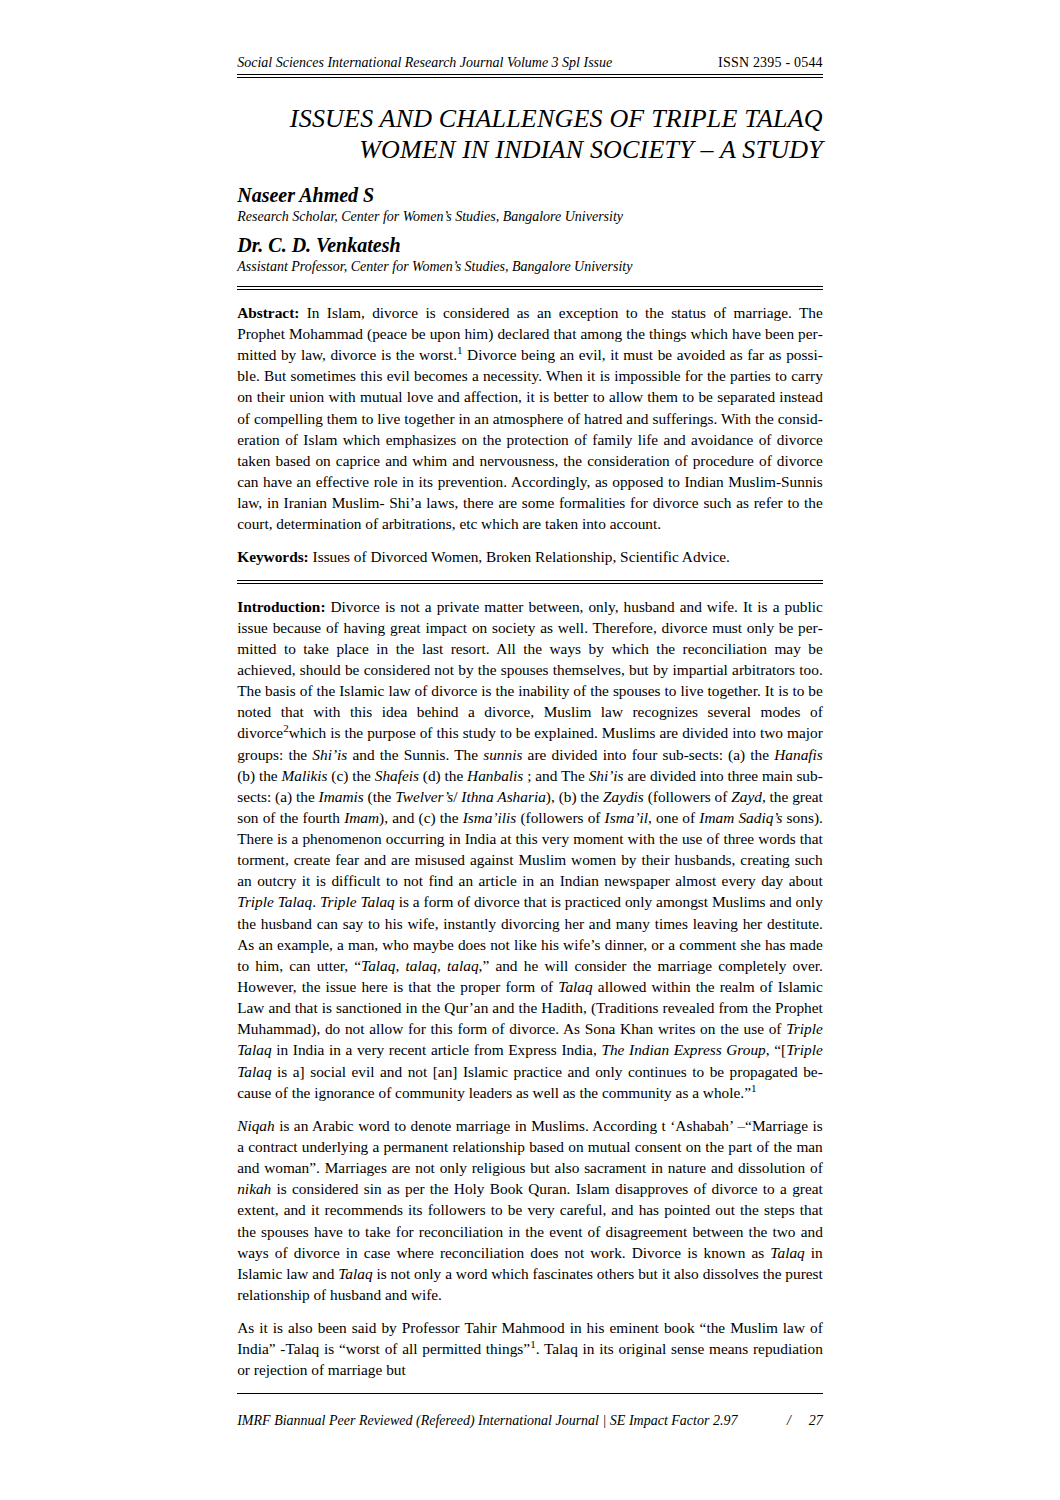Social Sciences International Research Journal Volume 3 Spl Issue ISSN 2395 - 0544
ISSUES AND CHALLENGES OF TRIPLE TALAQ WOMEN IN INDIAN SOCIETY – A STUDY
Naseer Ahmed S
Research Scholar, Center for Women’s Studies, Bangalore University
Dr. C. D. Venkatesh
Assistant Professor, Center for Women’s Studies, Bangalore University
Abstract: In Islam, divorce is considered as an exception to the status of marriage. The Prophet Mohammad (peace be upon him) declared that among the things which have been permitted by law, divorce is the worst.1 Divorce being an evil, it must be avoided as far as possible. But sometimes this evil becomes a necessity. When it is impossible for the parties to carry on their union with mutual love and affection, it is better to allow them to be separated instead of compelling them to live together in an atmosphere of hatred and sufferings. With the consideration of Islam which emphasizes on the protection of family life and avoidance of divorce taken based on caprice and whim and nervousness, the consideration of procedure of divorce can have an effective role in its prevention. Accordingly, as opposed to Indian Muslim-Sunnis law, in Iranian Muslim- Shi’a laws, there are some formalities for divorce such as refer to the court, determination of arbitrations, etc which are taken into account.
Keywords: Issues of Divorced Women, Broken Relationship, Scientific Advice.
Introduction: Divorce is not a private matter between, only, husband and wife. It is a public issue because of having great impact on society as well. Therefore, divorce must only be permitted to take place in the last resort. All the ways by which the reconciliation may be achieved, should be considered not by the spouses themselves, but by impartial arbitrators too. The basis of the Islamic law of divorce is the inability of the spouses to live together. It is to be noted that with this idea behind a divorce, Muslim law recognizes several modes of divorce2which is the purpose of this study to be explained. Muslims are divided into two major groups: the Shi’is and the Sunnis. The sunnis are divided into four sub-sects: (a) the Hanafis (b) the Malikis (c) the Shafeis (d) the Hanbalis ; and The Shi’is are divided into three main sub-sects: (a) the Imamis (the Twelver’s/ Ithna Asharia), (b) the Zaydis (followers of Zayd, the great son of the fourth Imam), and (c) the Isma’ilis (followers of Isma’il, one of Imam Sadiq’s sons). There is a phenomenon occurring in India at this very moment with the use of three words that torment, create fear and are misused against Muslim women by their husbands, creating such an outcry it is difficult to not find an article in an Indian newspaper almost every day about Triple Talaq. Triple Talaq is a form of divorce that is practiced only amongst Muslims and only the husband can say to his wife, instantly divorcing her and many times leaving her destitute. As an example, a man, who maybe does not like his wife’s dinner, or a comment she has made to him, can utter, “Talaq, talaq, talaq,” and he will consider the marriage completely over. However, the issue here is that the proper form of Talaq allowed within the realm of Islamic Law and that is sanctioned in the Qur’an and the Hadith, (Traditions revealed from the Prophet Muhammad), do not allow for this form of divorce. As Sona Khan writes on the use of Triple Talaq in India in a very recent article from Express India, The Indian Express Group, “[Triple Talaq is a] social evil and not [an] Islamic practice and only continues to be propagated because of the ignorance of community leaders as well as the community as a whole.”1
Niqah is an Arabic word to denote marriage in Muslims. According t ‘Ashabah’ –“Marriage is a contract underlying a permanent relationship based on mutual consent on the part of the man and woman”. Marriages are not only religious but also sacrament in nature and dissolution of nikah is considered sin as per the Holy Book Quran. Islam disapproves of divorce to a great extent, and it recommends its followers to be very careful, and has pointed out the steps that the spouses have to take for reconciliation in the event of disagreement between the two and ways of divorce in case where reconciliation does not work. Divorce is known as Talaq in Islamic law and Talaq is not only a word which fascinates others but it also dissolves the purest relationship of husband and wife.
As it is also been said by Professor Tahir Mahmood in his eminent book “the Muslim law of India” -Talaq is “worst of all permitted things”1. Talaq in its original sense means repudiation or rejection of marriage but
IMRF Biannual Peer Reviewed (Refereed) International Journal | SE Impact Factor 2.97 /27